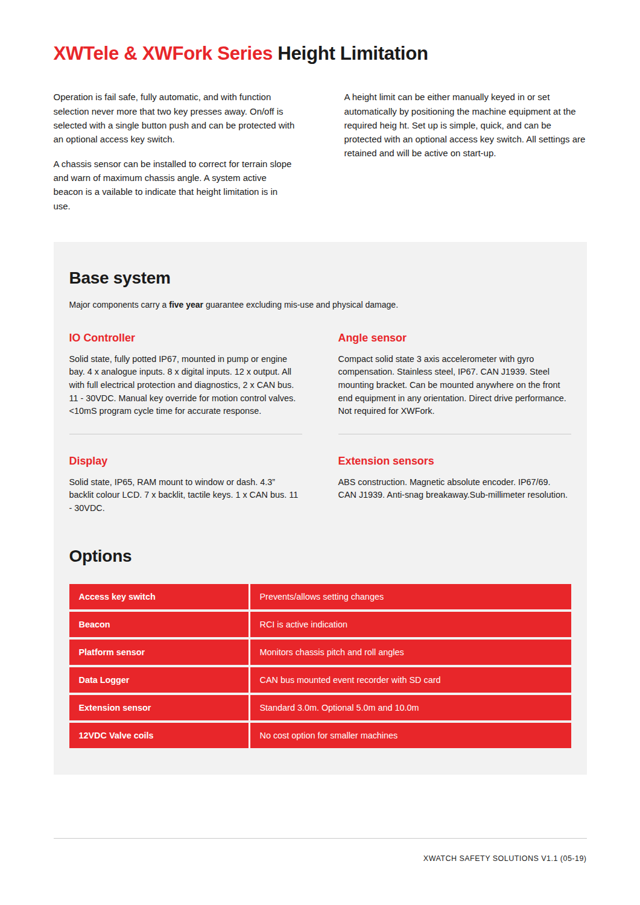XWTele & XWFork Series Height Limitation
Operation is fail safe, fully automatic, and with function selection never more that two key presses away. On/off is selected with a single button push and can be protected with an optional access key switch.
A chassis sensor can be installed to correct for terrain slope and warn of maximum chassis angle. A system active beacon is a vailable to indicate that height limitation is in use.
A height limit can be either manually keyed in or set automatically by positioning the machine equipment at the required heig ht. Set up is simple, quick, and can be protected with an optional access key switch. All settings are retained and will be active on start-up.
Base system
Major components carry a five year guarantee excluding mis-use and physical damage.
IO Controller
Solid state, fully potted IP67, mounted in pump or engine bay. 4 x analogue inputs. 8 x digital inputs. 12 x output. All with full electrical protection and diagnostics, 2 x CAN bus. 11 - 30VDC. Manual key override for motion control valves.
<10mS program cycle time for accurate response.
Angle sensor
Compact solid state 3 axis accelerometer with gyro compensation. Stainless steel, IP67. CAN J1939. Steel mounting bracket. Can be mounted anywhere on the front end equipment in any orientation. Direct drive performance.
Not required for XWFork.
Display
Solid state, IP65, RAM mount to window or dash. 4.3” backlit colour LCD. 7 x backlit, tactile keys. 1 x CAN bus. 11 - 30VDC.
Extension sensors
ABS construction. Magnetic absolute encoder. IP67/69. CAN J1939. Anti-snag breakaway.Sub-millimeter resolution.
Options
| Access key switch | Prevents/allows setting changes |
| Beacon | RCI is active indication |
| Platform sensor | Monitors chassis pitch and roll angles |
| Data Logger | CAN bus mounted event recorder with SD card |
| Extension sensor | Standard 3.0m. Optional 5.0m and 10.0m |
| 12VDC Valve coils | No cost option for smaller machines |
XWATCH SAFETY SOLUTIONS V1.1 (05-19)